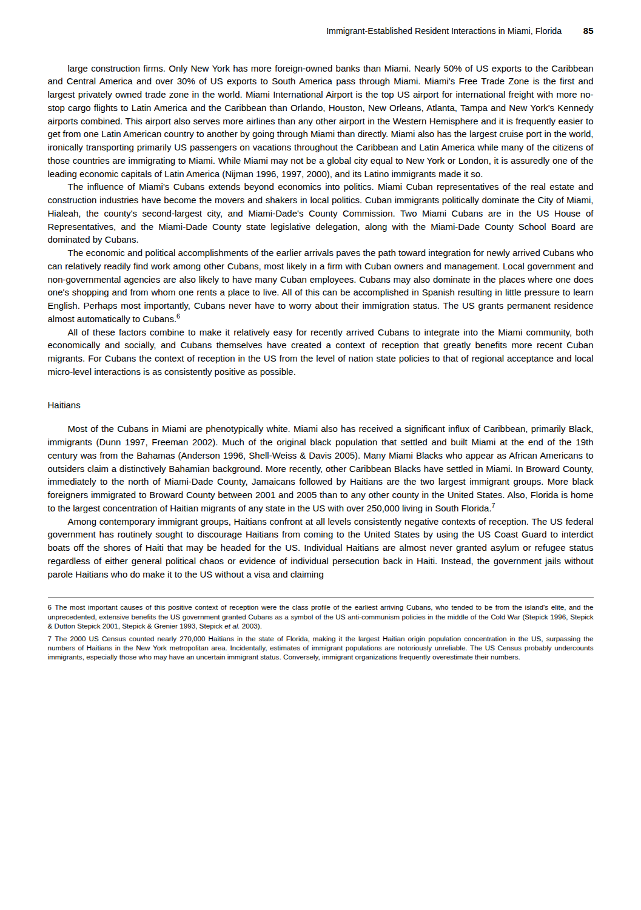Immigrant-Established Resident Interactions in Miami, Florida 85
large construction firms. Only New York has more foreign-owned banks than Miami. Nearly 50% of US exports to the Caribbean and Central America and over 30% of US exports to South America pass through Miami. Miami's Free Trade Zone is the first and largest privately owned trade zone in the world. Miami International Airport is the top US airport for international freight with more no-stop cargo flights to Latin America and the Caribbean than Orlando, Houston, New Orleans, Atlanta, Tampa and New York's Kennedy airports combined. This airport also serves more airlines than any other airport in the Western Hemisphere and it is frequently easier to get from one Latin American country to another by going through Miami than directly. Miami also has the largest cruise port in the world, ironically transporting primarily US passengers on vacations throughout the Caribbean and Latin America while many of the citizens of those countries are immigrating to Miami. While Miami may not be a global city equal to New York or London, it is assuredly one of the leading economic capitals of Latin America (Nijman 1996, 1997, 2000), and its Latino immigrants made it so.
The influence of Miami's Cubans extends beyond economics into politics. Miami Cuban representatives of the real estate and construction industries have become the movers and shakers in local politics. Cuban immigrants politically dominate the City of Miami, Hialeah, the county's second-largest city, and Miami-Dade's County Commission. Two Miami Cubans are in the US House of Representatives, and the Miami-Dade County state legislative delegation, along with the Miami-Dade County School Board are dominated by Cubans.
The economic and political accomplishments of the earlier arrivals paves the path toward integration for newly arrived Cubans who can relatively readily find work among other Cubans, most likely in a firm with Cuban owners and management. Local government and non-governmental agencies are also likely to have many Cuban employees. Cubans may also dominate in the places where one does one's shopping and from whom one rents a place to live. All of this can be accomplished in Spanish resulting in little pressure to learn English. Perhaps most importantly, Cubans never have to worry about their immigration status. The US grants permanent residence almost automatically to Cubans.6
All of these factors combine to make it relatively easy for recently arrived Cubans to integrate into the Miami community, both economically and socially, and Cubans themselves have created a context of reception that greatly benefits more recent Cuban migrants. For Cubans the context of reception in the US from the level of nation state policies to that of regional acceptance and local micro-level interactions is as consistently positive as possible.
Haitians
Most of the Cubans in Miami are phenotypically white. Miami also has received a significant influx of Caribbean, primarily Black, immigrants (Dunn 1997, Freeman 2002). Much of the original black population that settled and built Miami at the end of the 19th century was from the Bahamas (Anderson 1996, Shell-Weiss & Davis 2005). Many Miami Blacks who appear as African Americans to outsiders claim a distinctively Bahamian background. More recently, other Caribbean Blacks have settled in Miami. In Broward County, immediately to the north of Miami-Dade County, Jamaicans followed by Haitians are the two largest immigrant groups. More black foreigners immigrated to Broward County between 2001 and 2005 than to any other county in the United States. Also, Florida is home to the largest concentration of Haitian migrants of any state in the US with over 250,000 living in South Florida.7
Among contemporary immigrant groups, Haitians confront at all levels consistently negative contexts of reception. The US federal government has routinely sought to discourage Haitians from coming to the United States by using the US Coast Guard to interdict boats off the shores of Haiti that may be headed for the US. Individual Haitians are almost never granted asylum or refugee status regardless of either general political chaos or evidence of individual persecution back in Haiti. Instead, the government jails without parole Haitians who do make it to the US without a visa and claiming
6 The most important causes of this positive context of reception were the class profile of the earliest arriving Cubans, who tended to be from the island's elite, and the unprecedented, extensive benefits the US government granted Cubans as a symbol of the US anti-communism policies in the middle of the Cold War (Stepick 1996, Stepick & Dutton Stepick 2001, Stepick & Grenier 1993, Stepick et al. 2003).
7 The 2000 US Census counted nearly 270,000 Haitians in the state of Florida, making it the largest Haitian origin population concentration in the US, surpassing the numbers of Haitians in the New York metropolitan area. Incidentally, estimates of immigrant populations are notoriously unreliable. The US Census probably undercounts immigrants, especially those who may have an uncertain immigrant status. Conversely, immigrant organizations frequently overestimate their numbers.